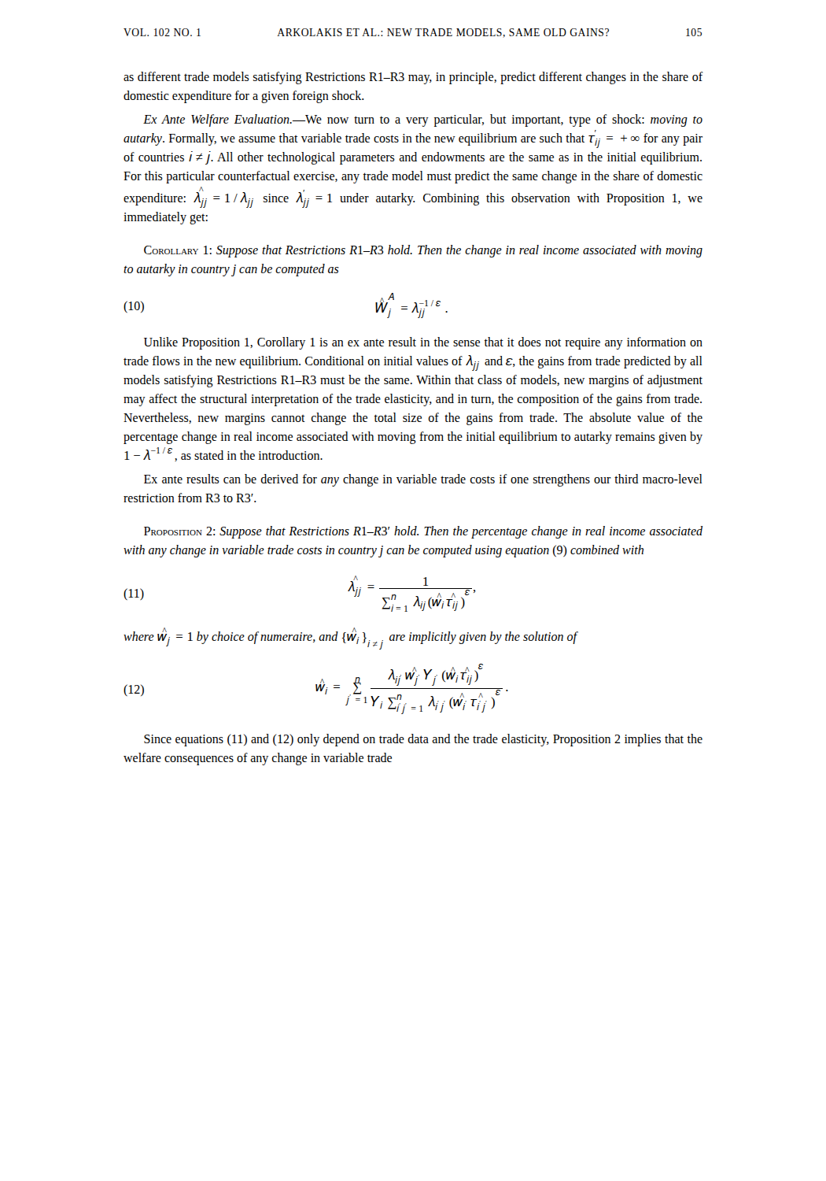VOL. 102 NO. 1 ARKOLAKIS ET AL.: NEW TRADE MODELS, SAME OLD GAINS? 105
as different trade models satisfying Restrictions R1–R3 may, in principle, predict different changes in the share of domestic expenditure for a given foreign shock.
Ex Ante Welfare Evaluation.—We now turn to a very particular, but important, type of shock: moving to autarky. Formally, we assume that variable trade costs in the new equilibrium are such that τij′=+∞ for any pair of countries i≠j. All other technological parameters and endowments are the same as in the initial equilibrium. For this particular counterfactual exercise, any trade model must predict the same change in the share of domestic expenditure: λjj^=1/λjj since λjj′=1 under autarky. Combining this observation with Proposition 1, we immediately get:
Corollary 1: Suppose that Restrictions R1–R3 hold. Then the change in real income associated with moving to autarky in country j can be computed as
(10) W^ j A = λ jj −1/ε .
Unlike Proposition 1, Corollary 1 is an ex ante result in the sense that it does not require any information on trade flows in the new equilibrium. Conditional on initial values of λjj and ε, the gains from trade predicted by all models satisfying Restrictions R1–R3 must be the same. Within that class of models, new margins of adjustment may affect the structural interpretation of the trade elasticity, and in turn, the composition of the gains from trade. Nevertheless, new margins cannot change the total size of the gains from trade. The absolute value of the percentage change in real income associated with moving from the initial equilibrium to autarky remains given by 1−λ−1/ε, as stated in the introduction.
Ex ante results can be derived for any change in variable trade costs if one strengthens our third macro-level restriction from R3 to R3′.
Proposition 2: Suppose that Restrictions R1–R3′ hold. Then the percentage change in real income associated with any change in variable trade costs in country j can be computed using equation (9) combined with
(11) λjj^ = 1 ∑ i=1 n λij ( wi^ τij^ ) ε ,
where wj^=1 by choice of numeraire, and {wi^}i≠j are implicitly given by the solution of
(12) wi^ = ∑ j′=1 n λij′ wj′^ Yj′ ( wi^ τij^ ) ε Yi ∑ i′j′=1 n λi′j′ ( wi′^ τi′j′^ ) ε .
Since equations (11) and (12) only depend on trade data and the trade elasticity, Proposition 2 implies that the welfare consequences of any change in variable trade